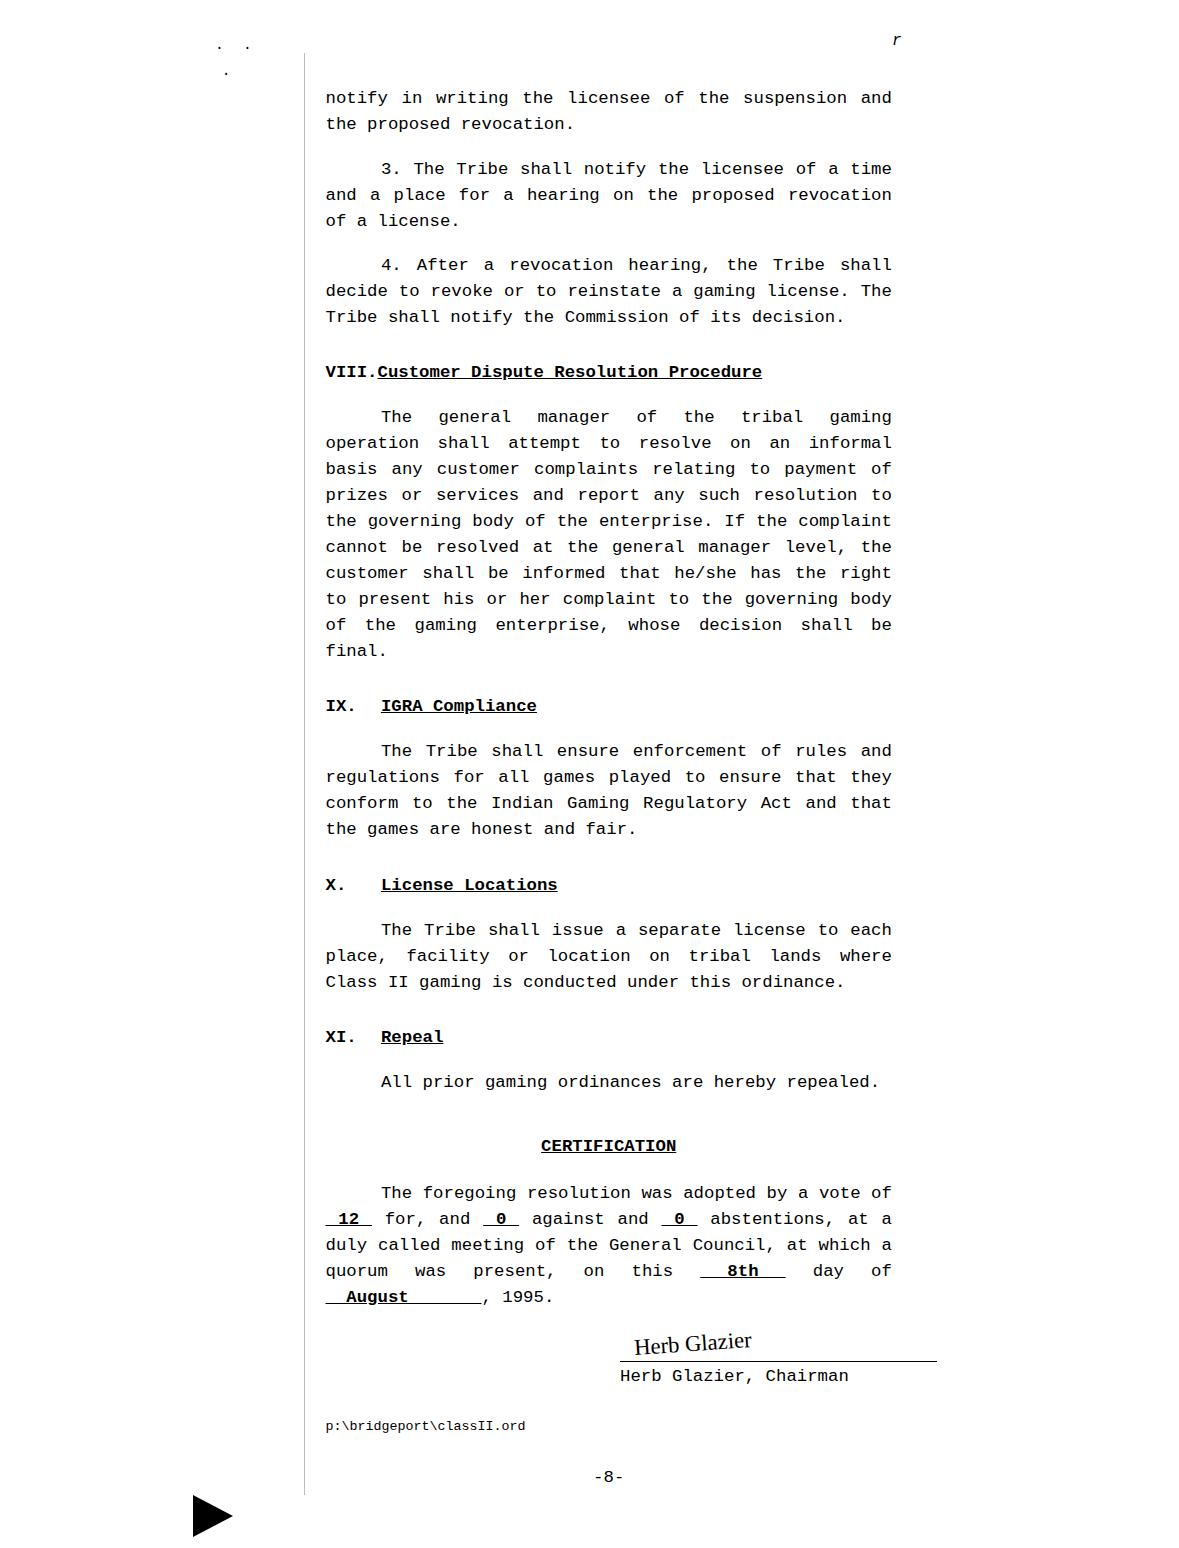. .
.
r
notify in writing the licensee of the suspension and the proposed revocation.
3. The Tribe shall notify the licensee of a time and a place for a hearing on the proposed revocation of a license.
4. After a revocation hearing, the Tribe shall decide to revoke or to reinstate a gaming license. The Tribe shall notify the Commission of its decision.
VIII.Customer Dispute Resolution Procedure
The general manager of the tribal gaming operation shall attempt to resolve on an informal basis any customer complaints relating to payment of prizes or services and report any such resolution to the governing body of the enterprise. If the complaint cannot be resolved at the general manager level, the customer shall be informed that he/she has the right to present his or her complaint to the governing body of the gaming enterprise, whose decision shall be final.
IX. IGRA Compliance
The Tribe shall ensure enforcement of rules and regulations for all games played to ensure that they conform to the Indian Gaming Regulatory Act and that the games are honest and fair.
X. License Locations
The Tribe shall issue a separate license to each place, facility or location on tribal lands where Class II gaming is conducted under this ordinance.
XI. Repeal
All prior gaming ordinances are hereby repealed.
CERTIFICATION
The foregoing resolution was adopted by a vote of 12 for, and 0 against and 0 abstentions, at a duly called meeting of the General Council, at which a quorum was present, on this 8th day of August , 1995.
Herb Glazier
Herb Glazier, Chairman
p:\bridgeport\classII.ord
-8-